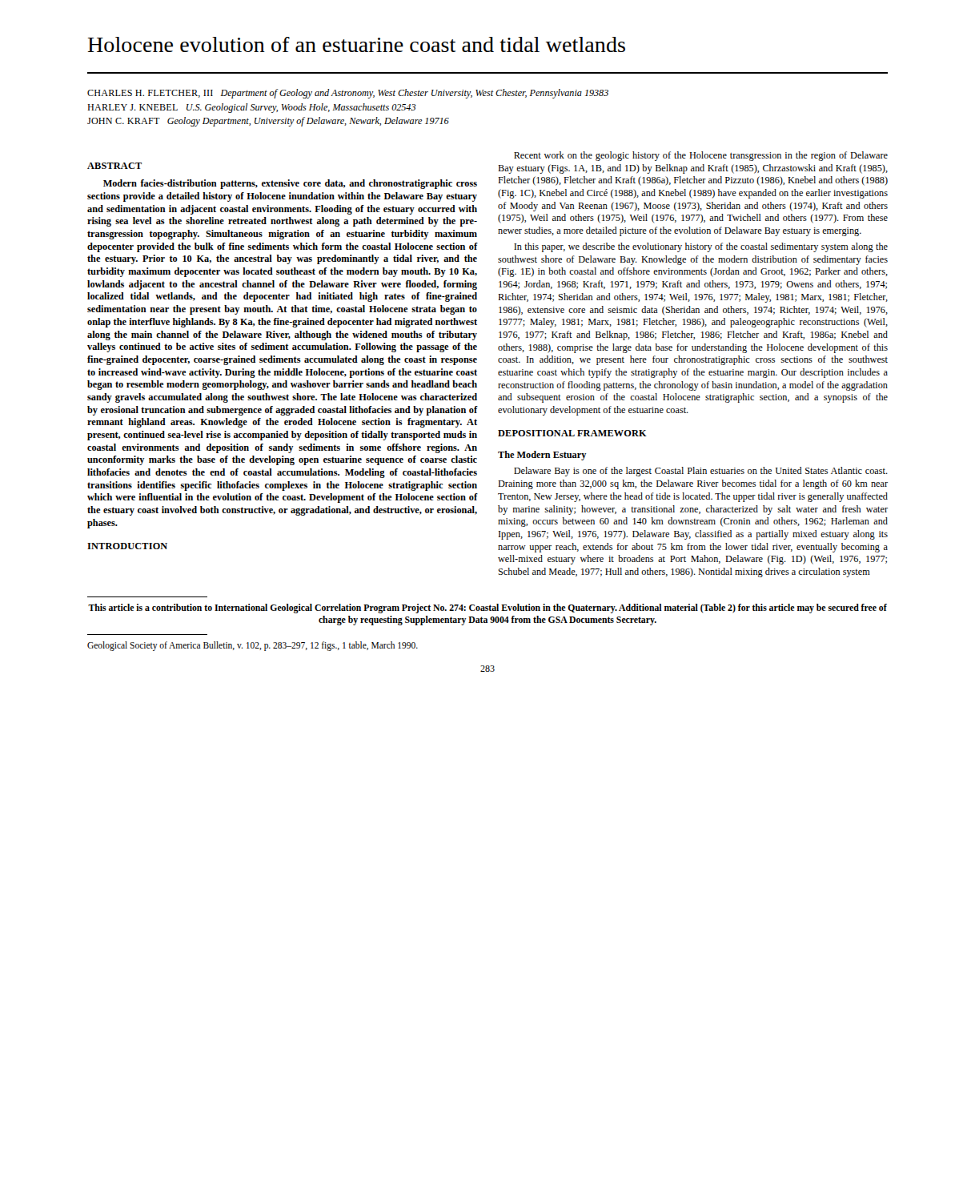Holocene evolution of an estuarine coast and tidal wetlands
CHARLES H. FLETCHER, III Department of Geology and Astronomy, West Chester University, West Chester, Pennsylvania 19383 HARLEY J. KNEBEL U.S. Geological Survey, Woods Hole, Massachusetts 02543 JOHN C. KRAFT Geology Department, University of Delaware, Newark, Delaware 19716
ABSTRACT
Modern facies-distribution patterns, extensive core data, and chronostratigraphic cross sections provide a detailed history of Holocene inundation within the Delaware Bay estuary and sedimentation in adjacent coastal environments. Flooding of the estuary occurred with rising sea level as the shoreline retreated northwest along a path determined by the pre-transgression topography. Simultaneous migration of an estuarine turbidity maximum depocenter provided the bulk of fine sediments which form the coastal Holocene section of the estuary. Prior to 10 Ka, the ancestral bay was predominantly a tidal river, and the turbidity maximum depocenter was located southeast of the modern bay mouth. By 10 Ka, lowlands adjacent to the ancestral channel of the Delaware River were flooded, forming localized tidal wetlands, and the depocenter had initiated high rates of fine-grained sedimentation near the present bay mouth. At that time, coastal Holocene strata began to onlap the interfluve highlands. By 8 Ka, the fine-grained depocenter had migrated northwest along the main channel of the Delaware River, although the widened mouths of tributary valleys continued to be active sites of sediment accumulation. Following the passage of the fine-grained depocenter, coarse-grained sediments accumulated along the coast in response to increased wind-wave activity. During the middle Holocene, portions of the estuarine coast began to resemble modern geomorphology, and washover barrier sands and headland beach sandy gravels accumulated along the southwest shore. The late Holocene was characterized by erosional truncation and submergence of aggraded coastal lithofacies and by planation of remnant highland areas. Knowledge of the eroded Holocene section is fragmentary. At present, continued sea-level rise is accompanied by deposition of tidally transported muds in coastal environments and deposition of sandy sediments in some offshore regions. An unconformity marks the base of the developing open estuarine sequence of coarse clastic lithofacies and denotes the end of coastal accumulations. Modeling of coastal-lithofacies transitions identifies specific lithofacies complexes in the Holocene stratigraphic section which were influential in the evolution of the coast. Development of the Holocene section of the estuary coast involved both constructive, or aggradational, and destructive, or erosional, phases.
INTRODUCTION
Recent work on the geologic history of the Holocene transgression in the region of Delaware Bay estuary (Figs. 1A, 1B, and 1D) by Belknap and Kraft (1985), Chrzastowski and Kraft (1985), Fletcher (1986), Fletcher and Kraft (1986a), Fletcher and Pizzuto (1986), Knebel and others (1988) (Fig. 1C), Knebel and Circé (1988), and Knebel (1989) have expanded on the earlier investigations of Moody and Van Reenan (1967), Moose (1973), Sheridan and others (1974), Kraft and others (1975), Weil and others (1975), Weil (1976, 1977), and Twichell and others (1977). From these newer studies, a more detailed picture of the evolution of Delaware Bay estuary is emerging.
In this paper, we describe the evolutionary history of the coastal sedimentary system along the southwest shore of Delaware Bay. Knowledge of the modern distribution of sedimentary facies (Fig. 1E) in both coastal and offshore environments (Jordan and Groot, 1962; Parker and others, 1964; Jordan, 1968; Kraft, 1971, 1979; Kraft and others, 1973, 1979; Owens and others, 1974; Richter, 1974; Sheridan and others, 1974; Weil, 1976, 1977; Maley, 1981; Marx, 1981; Fletcher, 1986), extensive core and seismic data (Sheridan and others, 1974; Richter, 1974; Weil, 1976, 19777; Maley, 1981; Marx, 1981; Fletcher, 1986), and paleogeographic reconstructions (Weil, 1976, 1977; Kraft and Belknap, 1986; Fletcher, 1986; Fletcher and Kraft, 1986a; Knebel and others, 1988), comprise the large data base for understanding the Holocene development of this coast. In addition, we present here four chronostratigraphic cross sections of the southwest estuarine coast which typify the stratigraphy of the estuarine margin. Our description includes a reconstruction of flooding patterns, the chronology of basin inundation, a model of the aggradation and subsequent erosion of the coastal Holocene stratigraphic section, and a synopsis of the evolutionary development of the estuarine coast.
DEPOSITIONAL FRAMEWORK
The Modern Estuary
Delaware Bay is one of the largest Coastal Plain estuaries on the United States Atlantic coast. Draining more than 32,000 sq km, the Delaware River becomes tidal for a length of 60 km near Trenton, New Jersey, where the head of tide is located. The upper tidal river is generally unaffected by marine salinity; however, a transitional zone, characterized by salt water and fresh water mixing, occurs between 60 and 140 km downstream (Cronin and others, 1962; Harleman and Ippen, 1967; Weil, 1976, 1977). Delaware Bay, classified as a partially mixed estuary along its narrow upper reach, extends for about 75 km from the lower tidal river, eventually becoming a well-mixed estuary where it broadens at Port Mahon, Delaware (Fig. 1D) (Weil, 1976, 1977; Schubel and Meade, 1977; Hull and others, 1986). Nontidal mixing drives a circulation system
This article is a contribution to International Geological Correlation Program Project No. 274: Coastal Evolution in the Quaternary. Additional material (Table 2) for this article may be secured free of charge by requesting Supplementary Data 9004 from the GSA Documents Secretary.
Geological Society of America Bulletin, v. 102, p. 283–297, 12 figs., 1 table, March 1990.
283